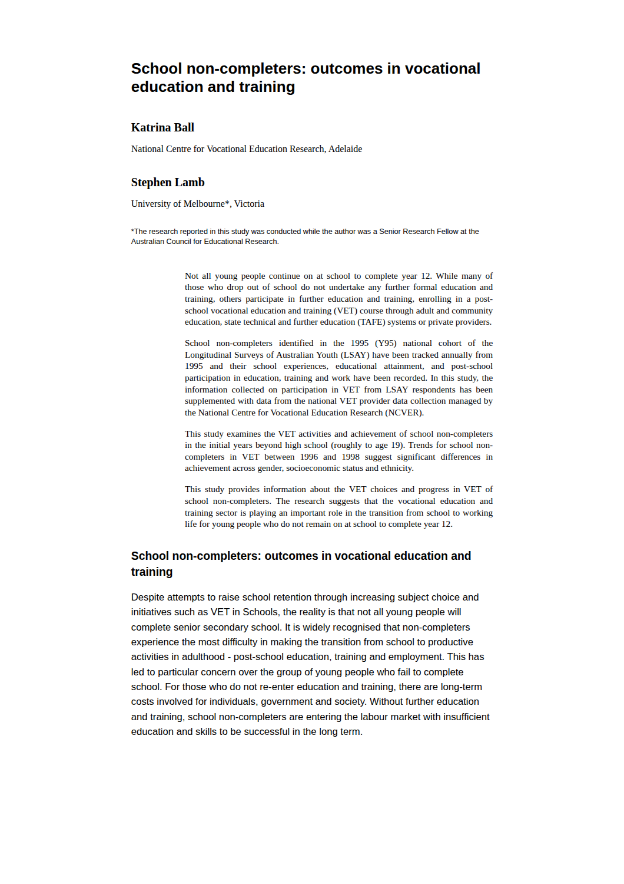School non-completers: outcomes in vocational education and training
Katrina Ball
National Centre for Vocational Education Research, Adelaide
Stephen Lamb
University of Melbourne*, Victoria
*The research reported in this study was conducted while the author was a Senior Research Fellow at the Australian Council for Educational Research.
Not all young people continue on at school to complete year 12. While many of those who drop out of school do not undertake any further formal education and training, others participate in further education and training, enrolling in a post-school vocational education and training (VET) course through adult and community education, state technical and further education (TAFE) systems or private providers.
School non-completers identified in the 1995 (Y95) national cohort of the Longitudinal Surveys of Australian Youth (LSAY) have been tracked annually from 1995 and their school experiences, educational attainment, and post-school participation in education, training and work have been recorded. In this study, the information collected on participation in VET from LSAY respondents has been supplemented with data from the national VET provider data collection managed by the National Centre for Vocational Education Research (NCVER).
This study examines the VET activities and achievement of school non-completers in the initial years beyond high school (roughly to age 19). Trends for school non-completers in VET between 1996 and 1998 suggest significant differences in achievement across gender, socioeconomic status and ethnicity.
This study provides information about the VET choices and progress in VET of school non-completers. The research suggests that the vocational education and training sector is playing an important role in the transition from school to working life for young people who do not remain on at school to complete year 12.
School non-completers: outcomes in vocational education and training
Despite attempts to raise school retention through increasing subject choice and initiatives such as VET in Schools, the reality is that not all young people will complete senior secondary school. It is widely recognised that non-completers experience the most difficulty in making the transition from school to productive activities in adulthood - post-school education, training and employment. This has led to particular concern over the group of young people who fail to complete school. For those who do not re-enter education and training, there are long-term costs involved for individuals, government and society. Without further education and training, school non-completers are entering the labour market with insufficient education and skills to be successful in the long term.